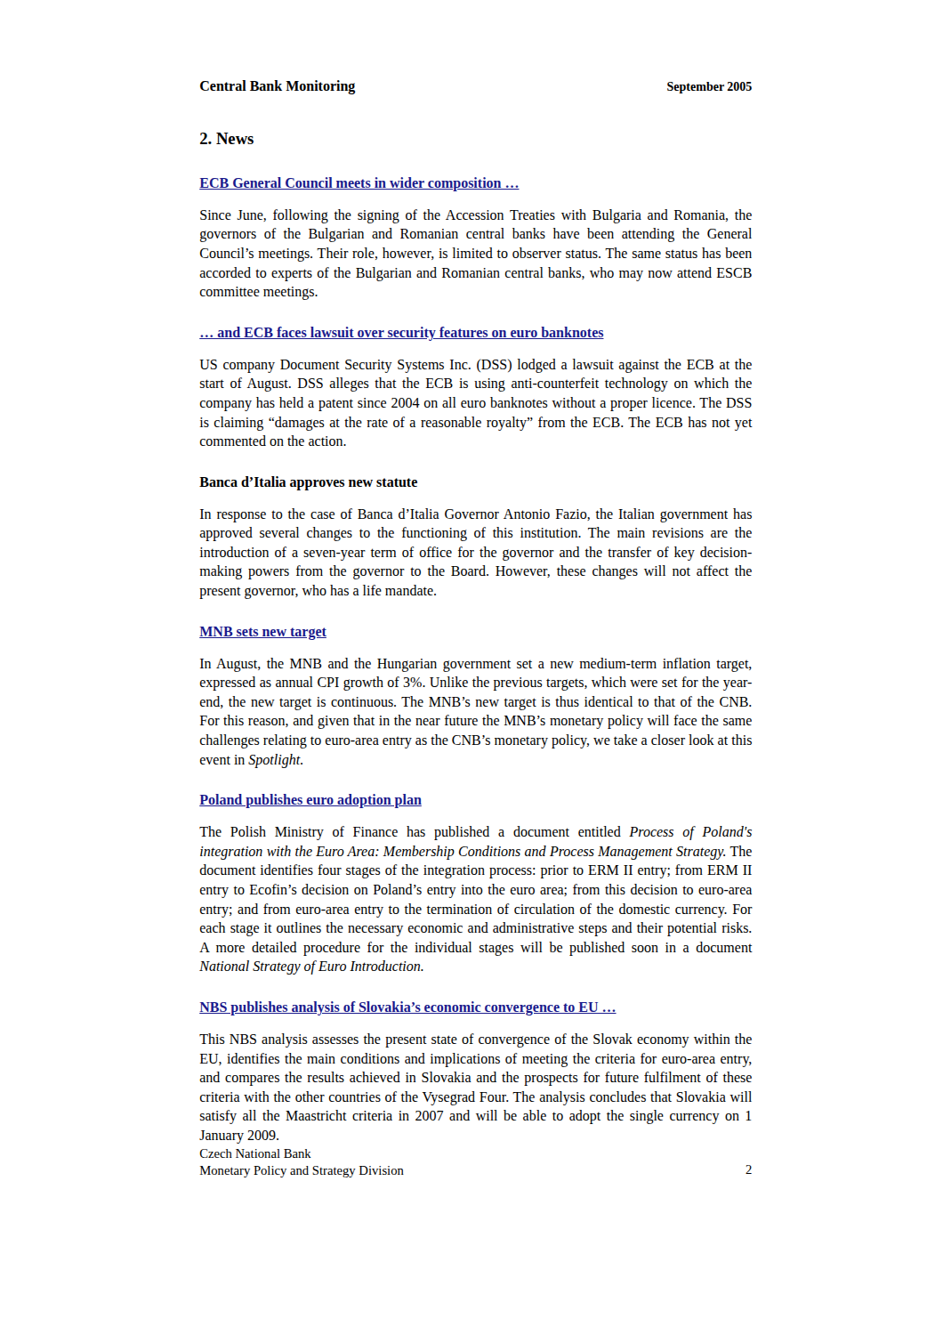Central Bank Monitoring
September 2005
2. News
ECB General Council meets in wider composition …
Since June, following the signing of the Accession Treaties with Bulgaria and Romania, the governors of the Bulgarian and Romanian central banks have been attending the General Council’s meetings. Their role, however, is limited to observer status. The same status has been accorded to experts of the Bulgarian and Romanian central banks, who may now attend ESCB committee meetings.
… and ECB faces lawsuit over security features on euro banknotes
US company Document Security Systems Inc. (DSS) lodged a lawsuit against the ECB at the start of August. DSS alleges that the ECB is using anti-counterfeit technology on which the company has held a patent since 2004 on all euro banknotes without a proper licence. The DSS is claiming “damages at the rate of a reasonable royalty” from the ECB. The ECB has not yet commented on the action.
Banca d’Italia approves new statute
In response to the case of Banca d’Italia Governor Antonio Fazio, the Italian government has approved several changes to the functioning of this institution. The main revisions are the introduction of a seven-year term of office for the governor and the transfer of key decision-making powers from the governor to the Board. However, these changes will not affect the present governor, who has a life mandate.
MNB sets new target
In August, the MNB and the Hungarian government set a new medium-term inflation target, expressed as annual CPI growth of 3%. Unlike the previous targets, which were set for the year-end, the new target is continuous. The MNB’s new target is thus identical to that of the CNB. For this reason, and given that in the near future the MNB’s monetary policy will face the same challenges relating to euro-area entry as the CNB’s monetary policy, we take a closer look at this event in Spotlight.
Poland publishes euro adoption plan
The Polish Ministry of Finance has published a document entitled Process of Poland's integration with the Euro Area: Membership Conditions and Process Management Strategy. The document identifies four stages of the integration process: prior to ERM II entry; from ERM II entry to Ecofin’s decision on Poland’s entry into the euro area; from this decision to euro-area entry; and from euro-area entry to the termination of circulation of the domestic currency. For each stage it outlines the necessary economic and administrative steps and their potential risks. A more detailed procedure for the individual stages will be published soon in a document National Strategy of Euro Introduction.
NBS publishes analysis of Slovakia’s economic convergence to EU …
This NBS analysis assesses the present state of convergence of the Slovak economy within the EU, identifies the main conditions and implications of meeting the criteria for euro-area entry, and compares the results achieved in Slovakia and the prospects for future fulfilment of these criteria with the other countries of the Vysegrad Four. The analysis concludes that Slovakia will satisfy all the Maastricht criteria in 2007 and will be able to adopt the single currency on 1 January 2009.
Czech National Bank
Monetary Policy and Strategy Division
2